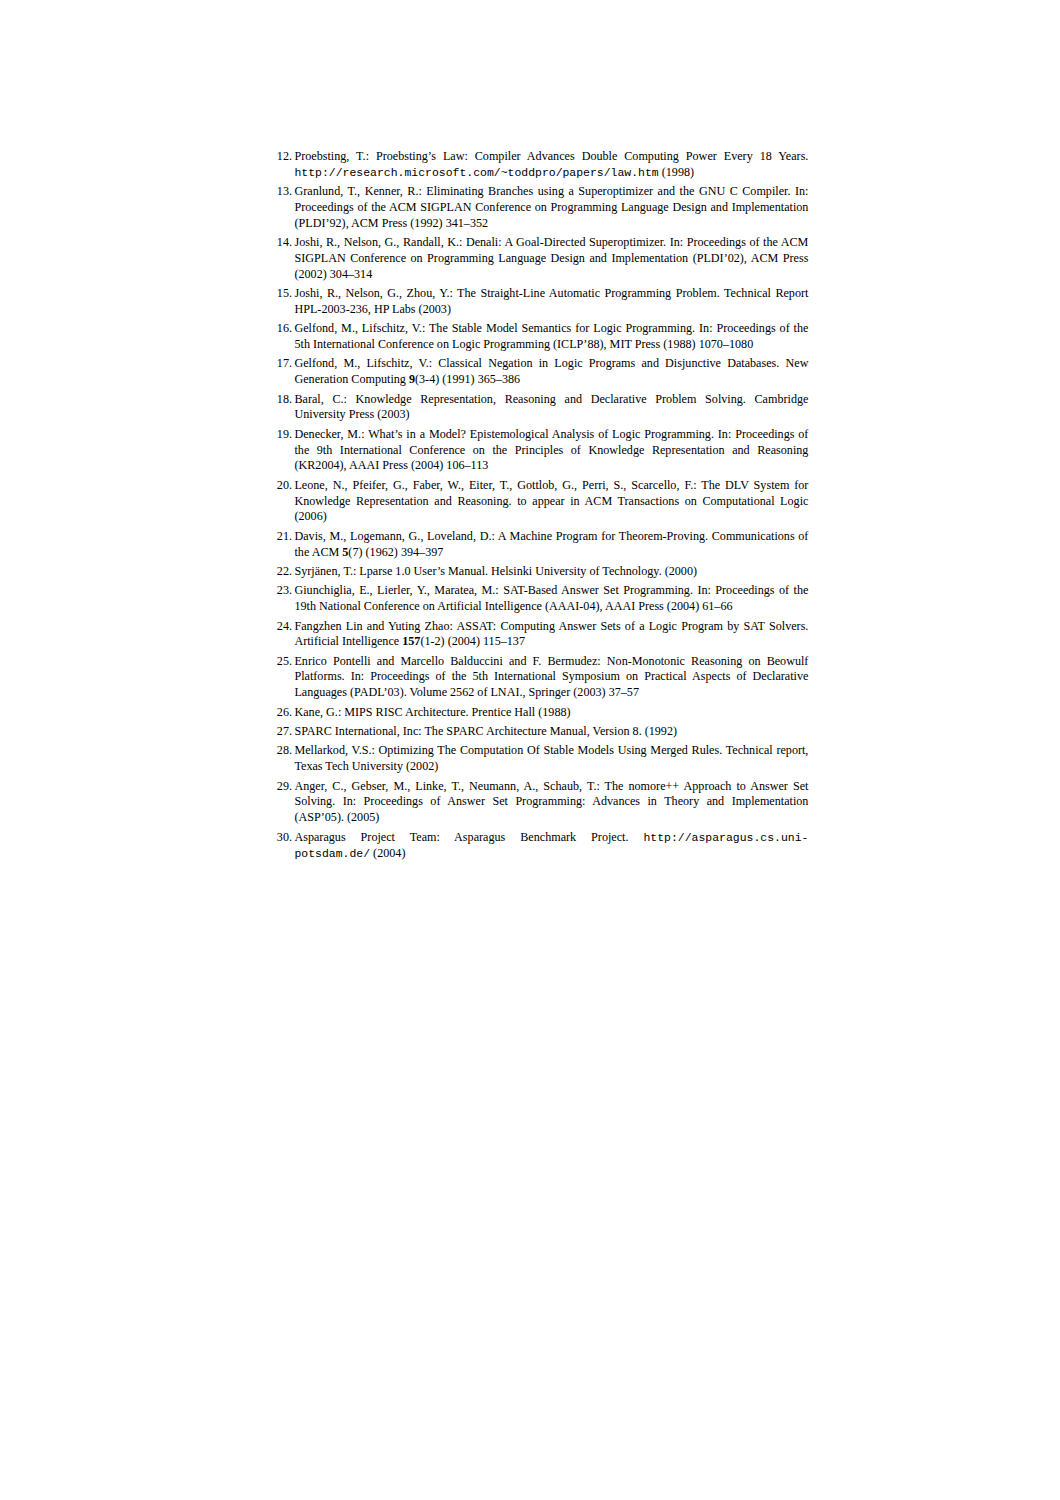12. Proebsting, T.: Proebsting’s Law: Compiler Advances Double Computing Power Every 18 Years. http://research.microsoft.com/~toddpro/papers/law.htm (1998)
13. Granlund, T., Kenner, R.: Eliminating Branches using a Superoptimizer and the GNU C Compiler. In: Proceedings of the ACM SIGPLAN Conference on Programming Language Design and Implementation (PLDI’92), ACM Press (1992) 341–352
14. Joshi, R., Nelson, G., Randall, K.: Denali: A Goal-Directed Superoptimizer. In: Proceedings of the ACM SIGPLAN Conference on Programming Language Design and Implementation (PLDI’02), ACM Press (2002) 304–314
15. Joshi, R., Nelson, G., Zhou, Y.: The Straight-Line Automatic Programming Problem. Technical Report HPL-2003-236, HP Labs (2003)
16. Gelfond, M., Lifschitz, V.: The Stable Model Semantics for Logic Programming. In: Proceedings of the 5th International Conference on Logic Programming (ICLP’88), MIT Press (1988) 1070–1080
17. Gelfond, M., Lifschitz, V.: Classical Negation in Logic Programs and Disjunctive Databases. New Generation Computing 9(3-4) (1991) 365–386
18. Baral, C.: Knowledge Representation, Reasoning and Declarative Problem Solving. Cambridge University Press (2003)
19. Denecker, M.: What’s in a Model? Epistemological Analysis of Logic Programming. In: Proceedings of the 9th International Conference on the Principles of Knowledge Representation and Reasoning (KR2004), AAAI Press (2004) 106–113
20. Leone, N., Pfeifer, G., Faber, W., Eiter, T., Gottlob, G., Perri, S., Scarcello, F.: The DLV System for Knowledge Representation and Reasoning. to appear in ACM Transactions on Computational Logic (2006)
21. Davis, M., Logemann, G., Loveland, D.: A Machine Program for Theorem-Proving. Communications of the ACM 5(7) (1962) 394–397
22. Syrjänen, T.: Lparse 1.0 User’s Manual. Helsinki University of Technology. (2000)
23. Giunchiglia, E., Lierler, Y., Maratea, M.: SAT-Based Answer Set Programming. In: Proceedings of the 19th National Conference on Artificial Intelligence (AAAI-04), AAAI Press (2004) 61–66
24. Fangzhen Lin and Yuting Zhao: ASSAT: Computing Answer Sets of a Logic Program by SAT Solvers. Artificial Intelligence 157(1-2) (2004) 115–137
25. Enrico Pontelli and Marcello Balduccini and F. Bermudez: Non-Monotonic Reasoning on Beowulf Platforms. In: Proceedings of the 5th International Symposium on Practical Aspects of Declarative Languages (PADL’03). Volume 2562 of LNAI., Springer (2003) 37–57
26. Kane, G.: MIPS RISC Architecture. Prentice Hall (1988)
27. SPARC International, Inc: The SPARC Architecture Manual, Version 8. (1992)
28. Mellarkod, V.S.: Optimizing The Computation Of Stable Models Using Merged Rules. Technical report, Texas Tech University (2002)
29. Anger, C., Gebser, M., Linke, T., Neumann, A., Schaub, T.: The nomore++ Approach to Answer Set Solving. In: Proceedings of Answer Set Programming: Advances in Theory and Implementation (ASP’05). (2005)
30. Asparagus Project Team: Asparagus Benchmark Project. http://asparagus.cs.uni-potsdam.de/ (2004)